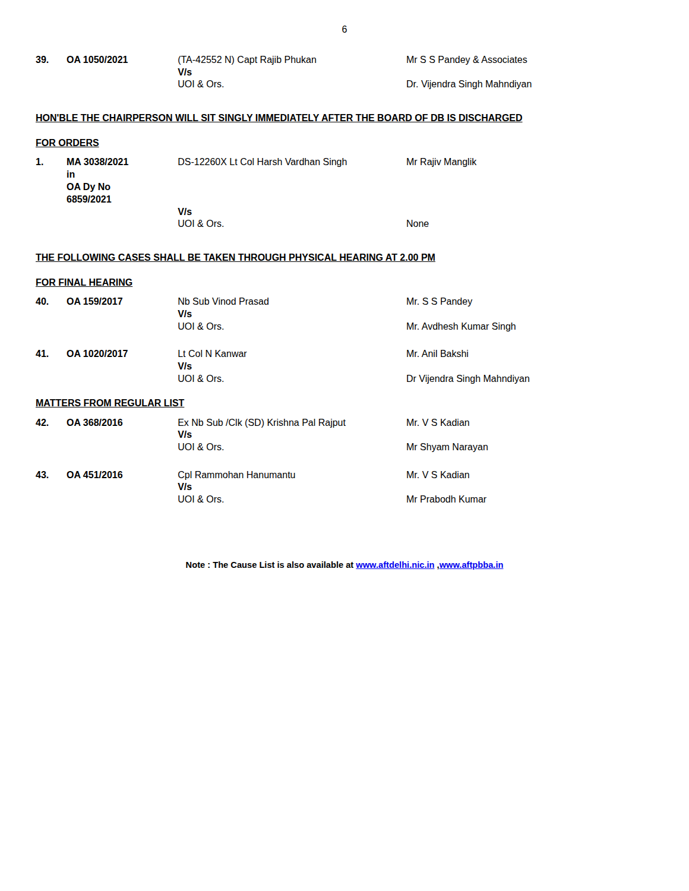6
| 39. | OA 1050/2021 | (TA-42552 N) Capt Rajib Phukan | Mr S S Pandey & Associates |
| | | V/s | |
| | | UOI & Ors. | Dr. Vijendra Singh Mahndiyan |
HON'BLE THE CHAIRPERSON WILL SIT SINGLY IMMEDIATELY AFTER THE BOARD OF DB IS DISCHARGED
FOR ORDERS
| 1. | MA 3038/2021 in OA Dy No 6859/2021 | DS-12260X Lt Col Harsh Vardhan Singh | Mr Rajiv Manglik |
| | | V/s | |
| | | UOI & Ors. | None |
THE FOLLOWING CASES SHALL BE TAKEN THROUGH PHYSICAL HEARING AT 2.00 PM
FOR FINAL HEARING
| 40. | OA 159/2017 | Nb Sub Vinod Prasad | Mr. S S Pandey |
| | | V/s | |
| | | UOI & Ors. | Mr. Avdhesh Kumar Singh |
| 41. | OA 1020/2017 | Lt Col N Kanwar | Mr. Anil Bakshi |
| | | V/s | |
| | | UOI & Ors. | Dr Vijendra Singh Mahndiyan |
MATTERS FROM REGULAR LIST
| 42. | OA 368/2016 | Ex Nb Sub /Clk (SD) Krishna Pal Rajput | Mr. V S Kadian |
| | | V/s | |
| | | UOI & Ors. | Mr Shyam Narayan |
| 43. | OA 451/2016 | Cpl Rammohan Hanumantu | Mr. V S Kadian |
| | | V/s | |
| | | UOI & Ors. | Mr Prabodh Kumar |
Note : The Cause List is also available at www.aftdelhi.nic.in ,www.aftpbba.in